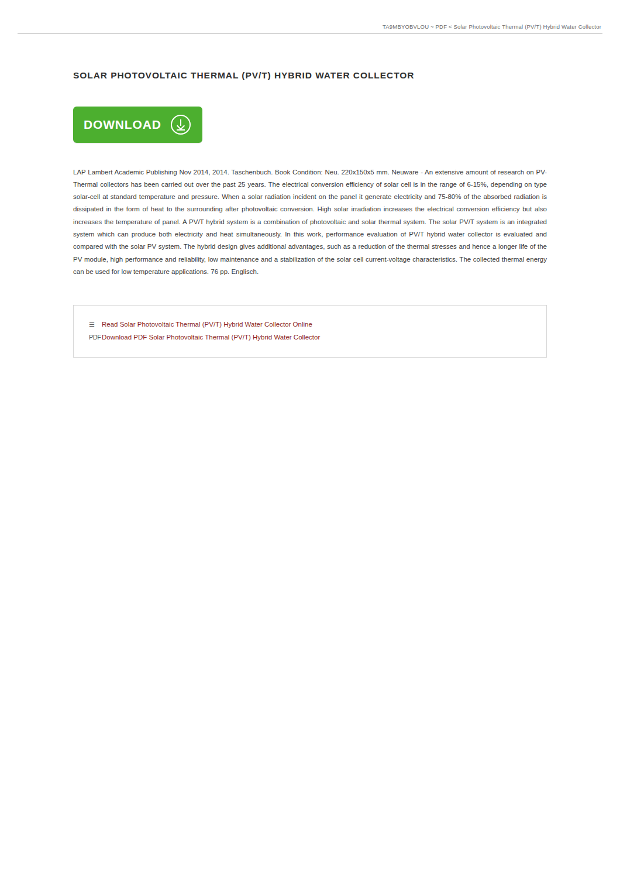TA9MBYOBVLOU ~ PDF < Solar Photovoltaic Thermal (PV/T) Hybrid Water Collector
SOLAR PHOTOVOLTAIC THERMAL (PV/T) HYBRID WATER COLLECTOR
DOWNLOAD
LAP Lambert Academic Publishing Nov 2014, 2014. Taschenbuch. Book Condition: Neu. 220x150x5 mm. Neuware - An extensive amount of research on PV-Thermal collectors has been carried out over the past 25 years. The electrical conversion efficiency of solar cell is in the range of 6-15%, depending on type solar-cell at standard temperature and pressure. When a solar radiation incident on the panel it generate electricity and 75-80% of the absorbed radiation is dissipated in the form of heat to the surrounding after photovoltaic conversion. High solar irradiation increases the electrical conversion efficiency but also increases the temperature of panel. A PV/T hybrid system is a combination of photovoltaic and solar thermal system. The solar PV/T system is an integrated system which can produce both electricity and heat simultaneously. In this work, performance evaluation of PV/T hybrid water collector is evaluated and compared with the solar PV system. The hybrid design gives additional advantages, such as a reduction of the thermal stresses and hence a longer life of the PV module, high performance and reliability, low maintenance and a stabilization of the solar cell current-voltage characteristics. The collected thermal energy can be used for low temperature applications. 76 pp. Englisch.
☰Read Solar Photovoltaic Thermal (PV/T) Hybrid Water Collector Online
PDF Download PDF Solar Photovoltaic Thermal (PV/T) Hybrid Water Collector